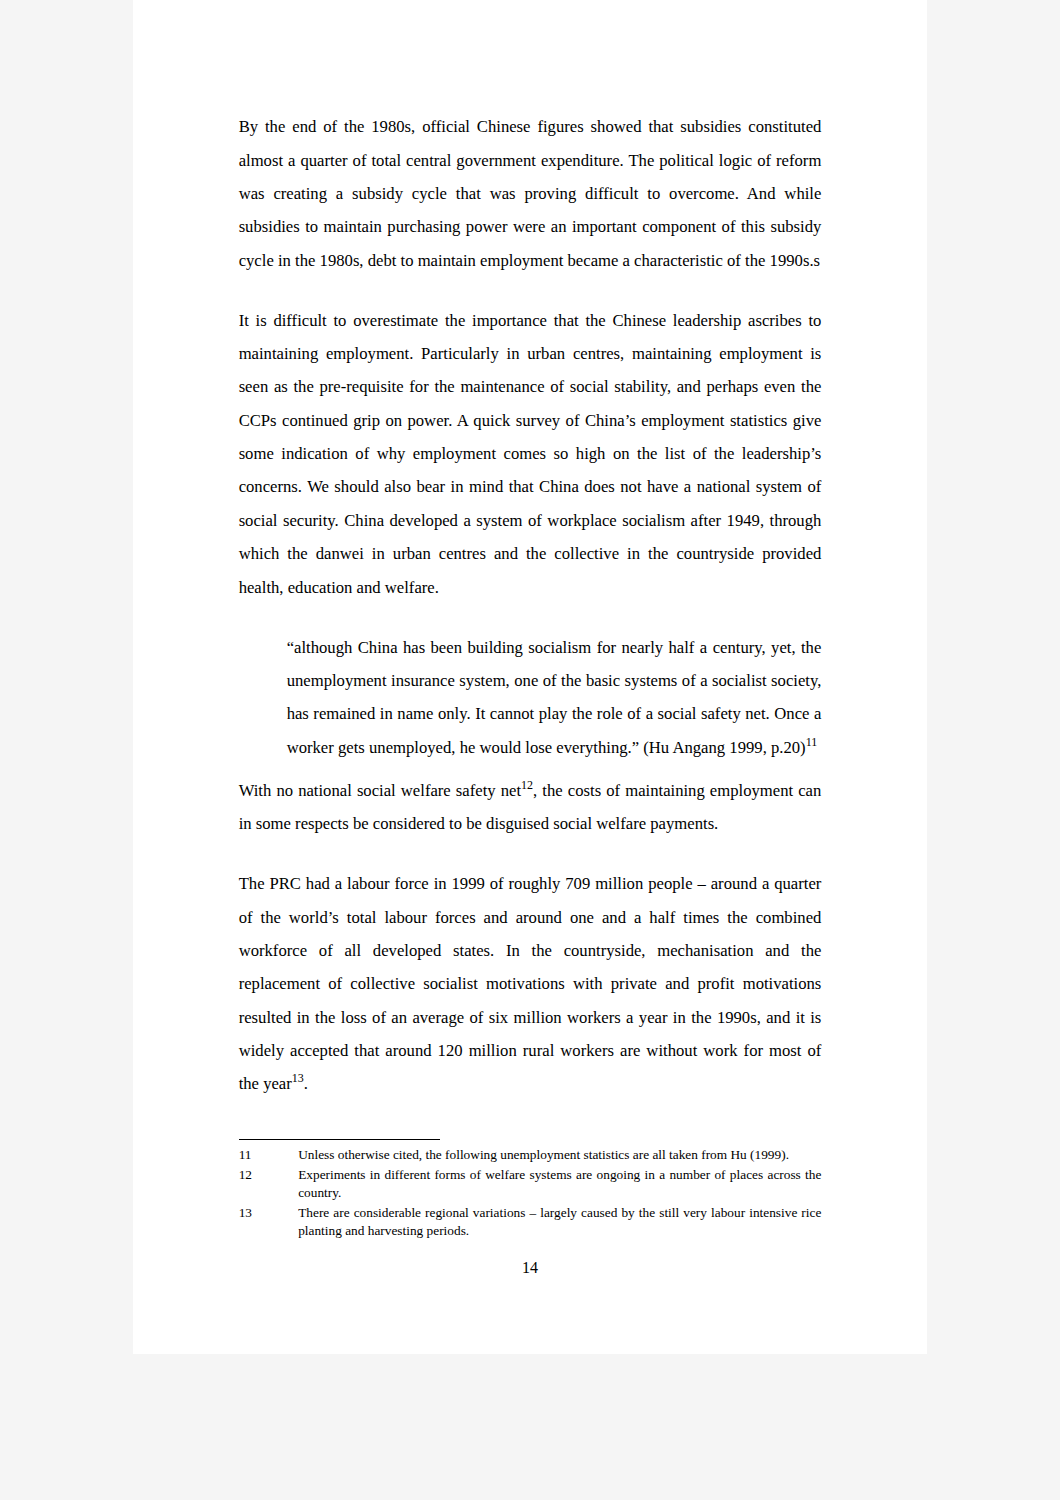By the end of the 1980s, official Chinese figures showed that subsidies constituted almost a quarter of total central government expenditure. The political logic of reform was creating a subsidy cycle that was proving difficult to overcome. And while subsidies to maintain purchasing power were an important component of this subsidy cycle in the 1980s, debt to maintain employment became a characteristic of the 1990s.s
It is difficult to overestimate the importance that the Chinese leadership ascribes to maintaining employment. Particularly in urban centres, maintaining employment is seen as the pre-requisite for the maintenance of social stability, and perhaps even the CCPs continued grip on power. A quick survey of China’s employment statistics give some indication of why employment comes so high on the list of the leadership’s concerns. We should also bear in mind that China does not have a national system of social security. China developed a system of workplace socialism after 1949, through which the danwei in urban centres and the collective in the countryside provided health, education and welfare.
“although China has been building socialism for nearly half a century, yet, the unemployment insurance system, one of the basic systems of a socialist society, has remained in name only. It cannot play the role of a social safety net. Once a worker gets unemployed, he would lose everything.” (Hu Angang 1999, p.20)11
With no national social welfare safety net12, the costs of maintaining employment can in some respects be considered to be disguised social welfare payments.
The PRC had a labour force in 1999 of roughly 709 million people – around a quarter of the world’s total labour forces and around one and a half times the combined workforce of all developed states. In the countryside, mechanisation and the replacement of collective socialist motivations with private and profit motivations resulted in the loss of an average of six million workers a year in the 1990s, and it is widely accepted that around 120 million rural workers are without work for most of the year13.
| 11 | Unless otherwise cited, the following unemployment statistics are all taken from Hu (1999). |
| 12 | Experiments in different forms of welfare systems are ongoing in a number of places across the country. |
| 13 | There are considerable regional variations – largely caused by the still very labour intensive rice planting and harvesting periods. |
14